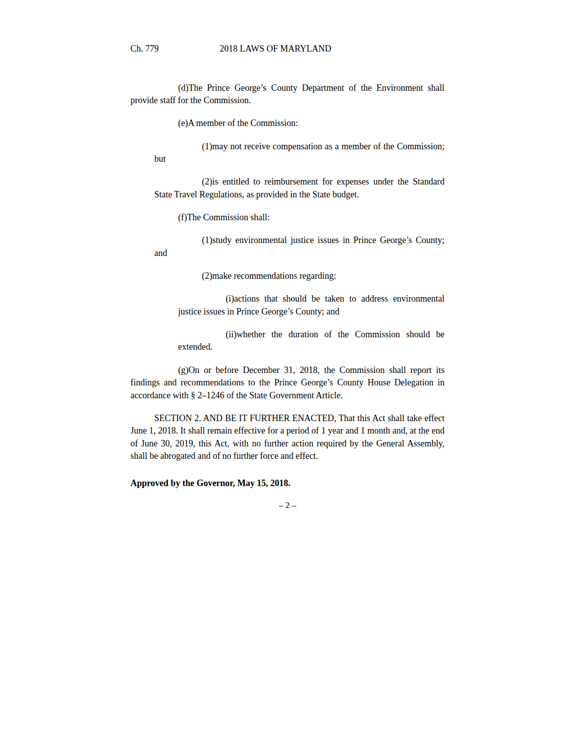Ch. 779
2018 LAWS OF MARYLAND
(d) The Prince George’s County Department of the Environment shall provide staff for the Commission.
(e) A member of the Commission:
(1) may not receive compensation as a member of the Commission; but
(2) is entitled to reimbursement for expenses under the Standard State Travel Regulations, as provided in the State budget.
(f) The Commission shall:
(1) study environmental justice issues in Prince George’s County; and
(2) make recommendations regarding:
(i) actions that should be taken to address environmental justice issues in Prince George’s County; and
(ii) whether the duration of the Commission should be extended.
(g) On or before December 31, 2018, the Commission shall report its findings and recommendations to the Prince George’s County House Delegation in accordance with § 2–1246 of the State Government Article.
SECTION 2. AND BE IT FURTHER ENACTED, That this Act shall take effect June 1, 2018. It shall remain effective for a period of 1 year and 1 month and, at the end of June 30, 2019, this Act, with no further action required by the General Assembly, shall be abrogated and of no further force and effect.
Approved by the Governor, May 15, 2018.
– 2 –